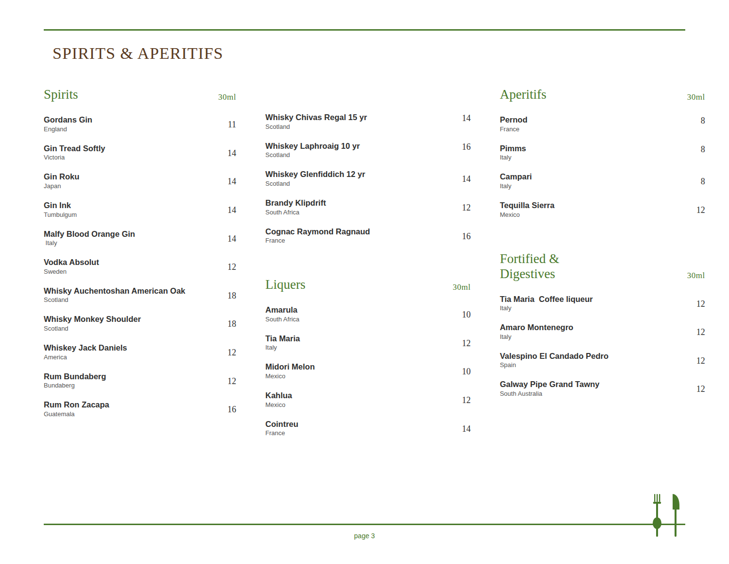SPIRITS & APERITIFS
Spirits 30ml
Gordans Gin
England
11
Gin Tread Softly
Victoria
14
Gin Roku
Japan
14
Gin Ink
Tumbulgum
14
Malfy Blood Orange Gin
Italy
14
Vodka Absolut
Sweden
12
Whisky Auchentoshan American Oak
Scotland
18
Whisky Monkey Shoulder
Scotland
18
Whiskey Jack Daniels
America
12
Rum Bundaberg
Bundaberg
12
Rum Ron Zacapa
Guatemala
16
Whisky Chivas Regal 15 yr
Scotland
14
Whiskey Laphroaig 10 yr
Scotland
16
Whiskey Glenfiddich 12 yr
Scotland
14
Brandy Klipdrift
South Africa
12
Cognac Raymond Ragnaud
France
16
Liquers 30ml
Amarula
South Africa
10
Tia Maria
Italy
12
Midori Melon
Mexico
10
Kahlua
Mexico
12
Cointreu
France
14
Aperitifs 30ml
Pernod
France
8
Pimms
Italy
8
Campari
Italy
8
Tequilla Sierra
Mexico
12
Fortified &
Digestives 30ml
Tia Maria Coffee liqueur
Italy
12
Amaro Montenegro
Italy
12
Valespino El Candado Pedro
Spain
12
Galway Pipe Grand Tawny
South Australia
12
page 3